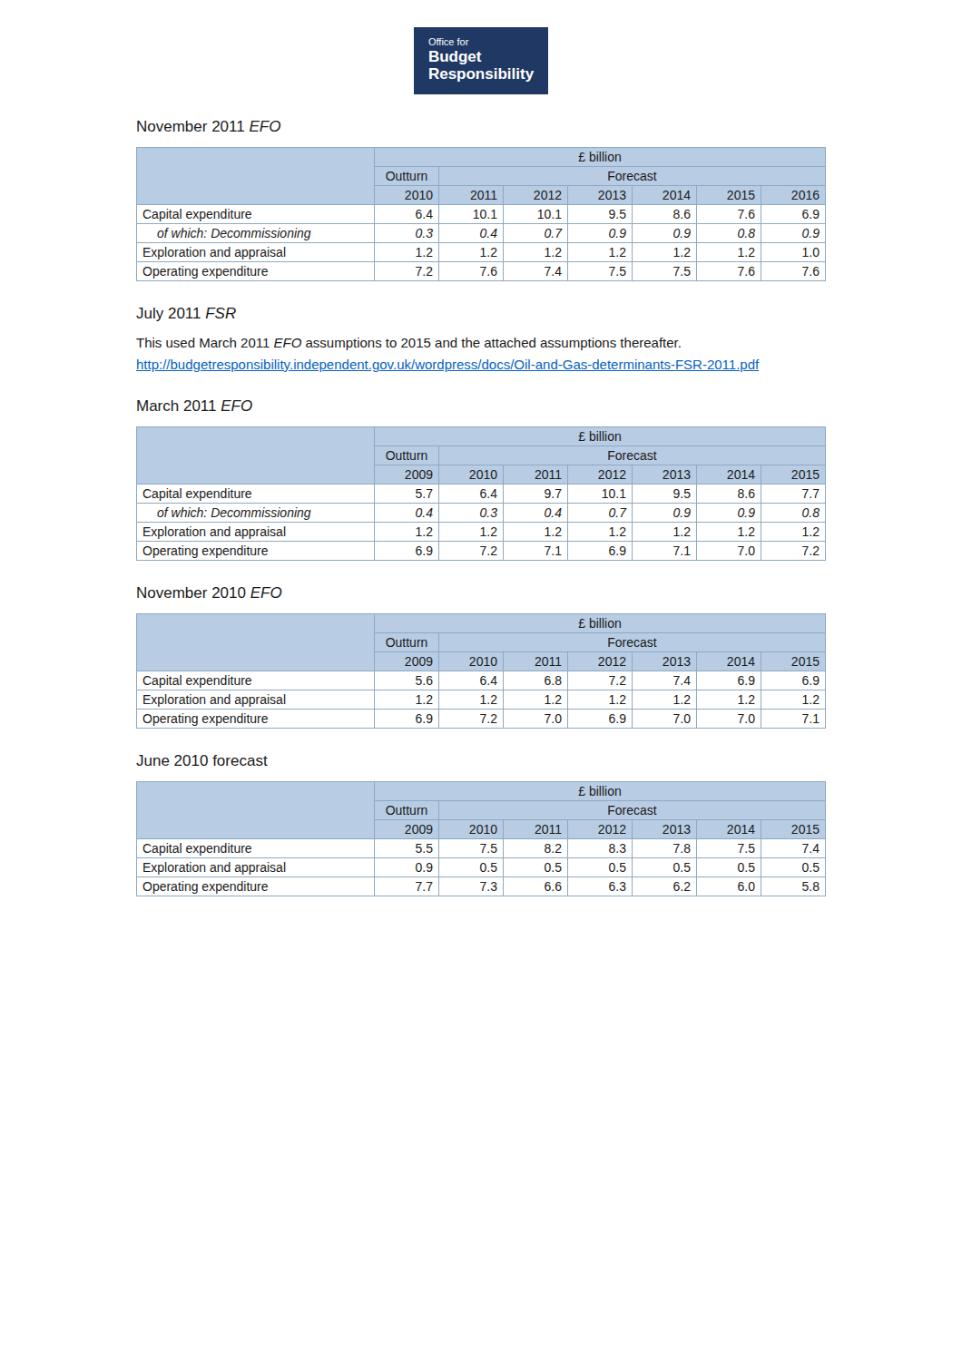Office for
Budget
Responsibility
November 2011 EFO
| | £ billion |
| --- | --- |
| | Outturn | Forecast |
| | 2010 | 2011 | 2012 | 2013 | 2014 | 2015 | 2016 |
| Capital expenditure | 6.4 | 10.1 | 10.1 | 9.5 | 8.6 | 7.6 | 6.9 |
| of which: Decommissioning | 0.3 | 0.4 | 0.7 | 0.9 | 0.9 | 0.8 | 0.9 |
| Exploration and appraisal | 1.2 | 1.2 | 1.2 | 1.2 | 1.2 | 1.2 | 1.0 |
| Operating expenditure | 7.2 | 7.6 | 7.4 | 7.5 | 7.5 | 7.6 | 7.6 |
July 2011 FSR
This used March 2011 EFO assumptions to 2015 and the attached assumptions thereafter.
http://budgetresponsibility.independent.gov.uk/wordpress/docs/Oil-and-Gas-determinants-FSR-2011.pdf
March 2011 EFO
| | £ billion |
| --- | --- |
| | Outturn | Forecast |
| | 2009 | 2010 | 2011 | 2012 | 2013 | 2014 | 2015 |
| Capital expenditure | 5.7 | 6.4 | 9.7 | 10.1 | 9.5 | 8.6 | 7.7 |
| of which: Decommissioning | 0.4 | 0.3 | 0.4 | 0.7 | 0.9 | 0.9 | 0.8 |
| Exploration and appraisal | 1.2 | 1.2 | 1.2 | 1.2 | 1.2 | 1.2 | 1.2 |
| Operating expenditure | 6.9 | 7.2 | 7.1 | 6.9 | 7.1 | 7.0 | 7.2 |
November 2010 EFO
| | £ billion |
| --- | --- |
| | Outturn | Forecast |
| | 2009 | 2010 | 2011 | 2012 | 2013 | 2014 | 2015 |
| Capital expenditure | 5.6 | 6.4 | 6.8 | 7.2 | 7.4 | 6.9 | 6.9 |
| Exploration and appraisal | 1.2 | 1.2 | 1.2 | 1.2 | 1.2 | 1.2 | 1.2 |
| Operating expenditure | 6.9 | 7.2 | 7.0 | 6.9 | 7.0 | 7.0 | 7.1 |
June 2010 forecast
| | £ billion |
| --- | --- |
| | Outturn | Forecast |
| | 2009 | 2010 | 2011 | 2012 | 2013 | 2014 | 2015 |
| Capital expenditure | 5.5 | 7.5 | 8.2 | 8.3 | 7.8 | 7.5 | 7.4 |
| Exploration and appraisal | 0.9 | 0.5 | 0.5 | 0.5 | 0.5 | 0.5 | 0.5 |
| Operating expenditure | 7.7 | 7.3 | 6.6 | 6.3 | 6.2 | 6.0 | 5.8 |